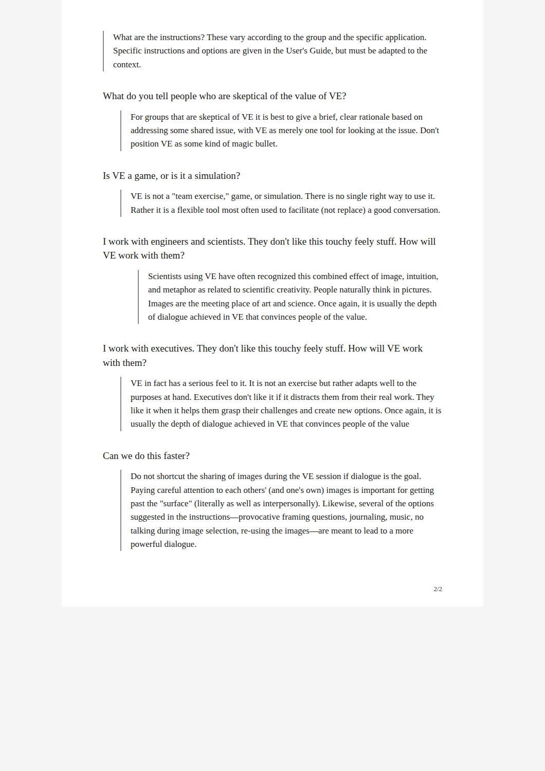What are the instructions? These vary according to the group and the specific application. Specific instructions and options are given in the User's Guide, but must be adapted to the context.
What do you tell people who are skeptical of the value of VE?
For groups that are skeptical of VE it is best to give a brief, clear rationale based on addressing some shared issue, with VE as merely one tool for looking at the issue. Don't position VE as some kind of magic bullet.
Is VE a game, or is it a simulation?
VE is not a "team exercise," game, or simulation. There is no single right way to use it. Rather it is a flexible tool most often used to facilitate (not replace) a good conversation.
I work with engineers and scientists. They don't like this touchy feely stuff. How will VE work with them?
Scientists using VE have often recognized this combined effect of image, intuition, and metaphor as related to scientific creativity. People naturally think in pictures. Images are the meeting place of art and science. Once again, it is usually the depth of dialogue achieved in VE that convinces people of the value.
I work with executives. They don't like this touchy feely stuff. How will VE work with them?
VE in fact has a serious feel to it. It is not an exercise but rather adapts well to the purposes at hand. Executives don't like it if it distracts them from their real work. They like it when it helps them grasp their challenges and create new options. Once again, it is usually the depth of dialogue achieved in VE that convinces people of the value
Can we do this faster?
Do not shortcut the sharing of images during the VE session if dialogue is the goal. Paying careful attention to each others' (and one's own) images is important for getting past the "surface" (literally as well as interpersonally). Likewise, several of the options suggested in the instructions—provocative framing questions, journaling, music, no talking during image selection, re-using the images—are meant to lead to a more powerful dialogue.
2/2